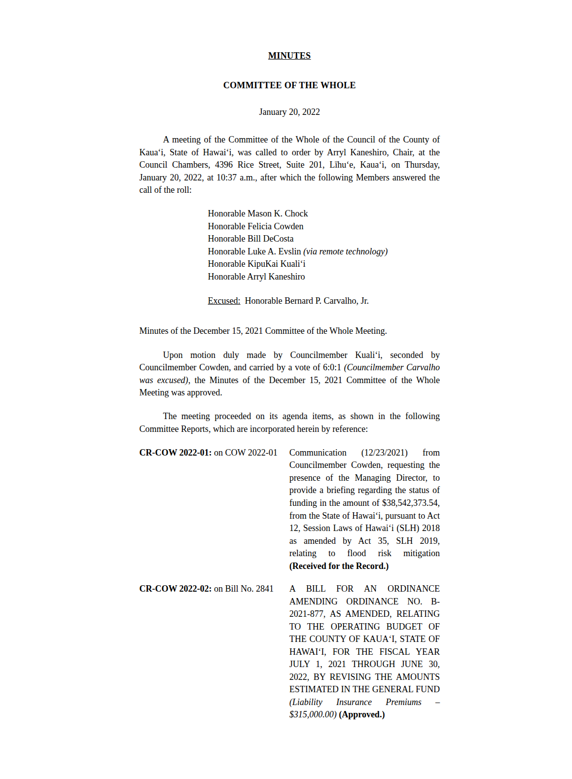MINUTES
COMMITTEE OF THE WHOLE
January 20, 2022
A meeting of the Committee of the Whole of the Council of the County of Kaua‘i, State of Hawai‘i, was called to order by Arryl Kaneshiro, Chair, at the Council Chambers, 4396 Rice Street, Suite 201, Līhu‘e, Kaua‘i, on Thursday, January 20, 2022, at 10:37 a.m., after which the following Members answered the call of the roll:
Honorable Mason K. Chock
Honorable Felicia Cowden
Honorable Bill DeCosta
Honorable Luke A. Evslin (via remote technology)
Honorable KipuKai Kuali‘i
Honorable Arryl Kaneshiro
Excused: Honorable Bernard P. Carvalho, Jr.
Minutes of the December 15, 2021 Committee of the Whole Meeting.
Upon motion duly made by Councilmember Kuali‘i, seconded by Councilmember Cowden, and carried by a vote of 6:0:1 (Councilmember Carvalho was excused), the Minutes of the December 15, 2021 Committee of the Whole Meeting was approved.
The meeting proceeded on its agenda items, as shown in the following Committee Reports, which are incorporated herein by reference:
| CR-COW 2022-01: on COW 2022-01 | Communication (12/23/2021) from Councilmember Cowden, requesting the presence of the Managing Director, to provide a briefing regarding the status of funding in the amount of $38,542,373.54, from the State of Hawai‘i, pursuant to Act 12, Session Laws of Hawai‘i (SLH) 2018 as amended by Act 35, SLH 2019, relating to flood risk mitigation (Received for the Record.) |
| CR-COW 2022-02: on Bill No. 2841 | A BILL FOR AN ORDINANCE AMENDING ORDINANCE NO. B-2021-877, AS AMENDED, RELATING TO THE OPERATING BUDGET OF THE COUNTY OF KAUA‘I, STATE OF HAWAI‘I, FOR THE FISCAL YEAR JULY 1, 2021 THROUGH JUNE 30, 2022, BY REVISING THE AMOUNTS ESTIMATED IN THE GENERAL FUND (Liability Insurance Premiums – $315,000.00) (Approved.) |